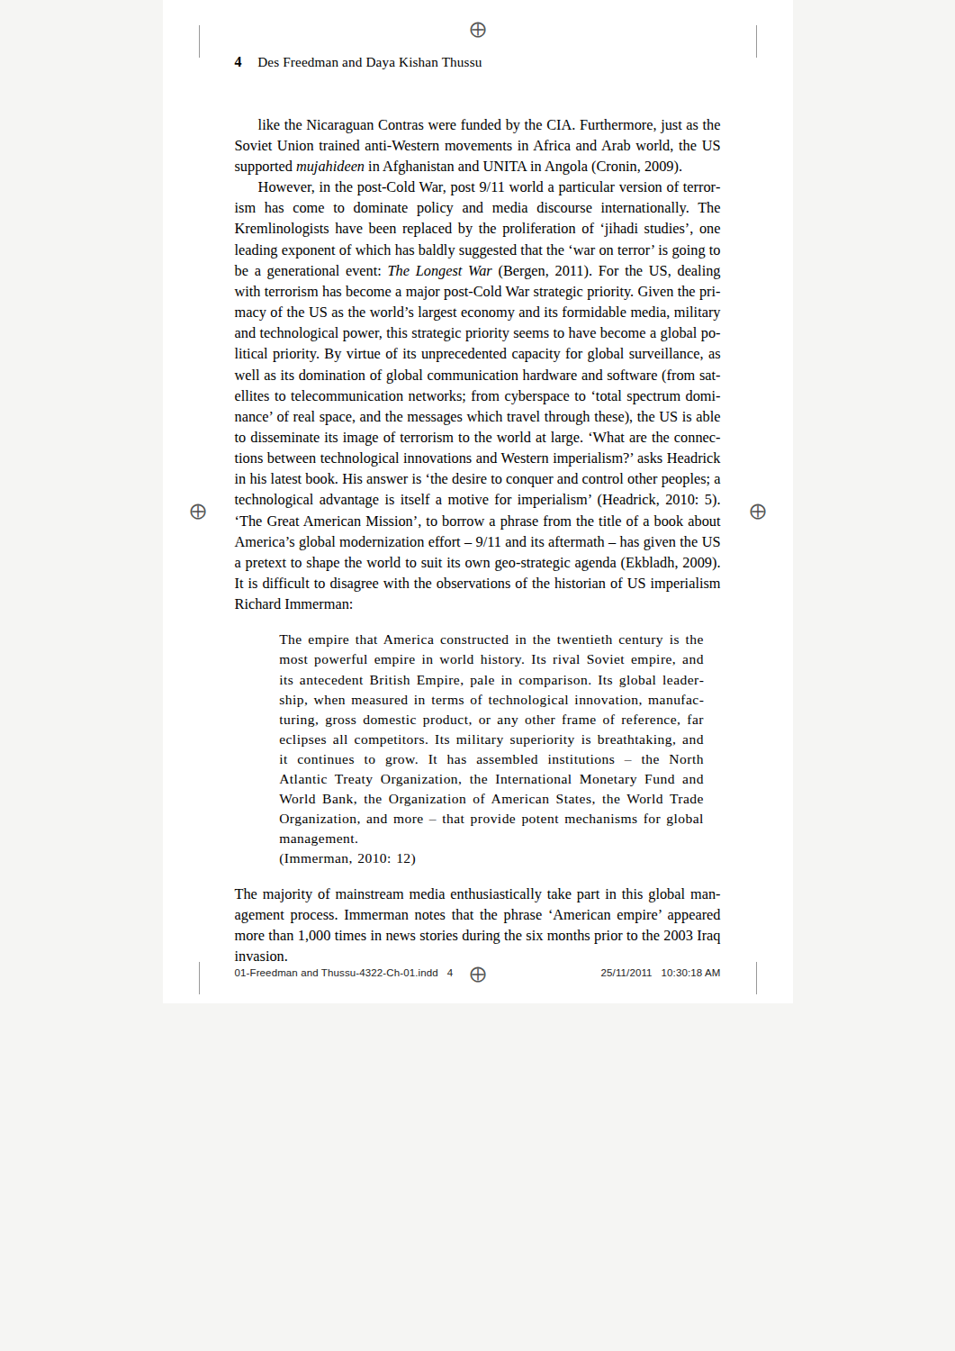⨁
⨁
⨁
⨁
4 Des Freedman and Daya Kishan Thussu
like the Nicaraguan Contras were funded by the CIA. Furthermore, just as the Soviet Union trained anti-Western movements in Africa and Arab world, the US supported mujahideen in Afghanistan and UNITA in Angola (Cronin, 2009).
However, in the post-Cold War, post 9/11 world a particular version of terrorism has come to dominate policy and media discourse internationally. The Kremlinologists have been replaced by the proliferation of ‘jihadi studies’, one leading exponent of which has baldly suggested that the ‘war on terror’ is going to be a generational event: The Longest War (Bergen, 2011). For the US, dealing with terrorism has become a major post-Cold War strategic priority. Given the primacy of the US as the world’s largest economy and its formidable media, military and technological power, this strategic priority seems to have become a global political priority. By virtue of its unprecedented capacity for global surveillance, as well as its domination of global communication hardware and software (from satellites to telecommunication networks; from cyberspace to ‘total spectrum dominance’ of real space, and the messages which travel through these), the US is able to disseminate its image of terrorism to the world at large. ‘What are the connections between technological innovations and Western imperialism?’ asks Headrick in his latest book. His answer is ‘the desire to conquer and control other peoples; a technological advantage is itself a motive for imperialism’ (Headrick, 2010: 5). ‘The Great American Mission’, to borrow a phrase from the title of a book about America’s global modernization effort – 9/11 and its aftermath – has given the US a pretext to shape the world to suit its own geo-strategic agenda (Ekbladh, 2009). It is difficult to disagree with the observations of the historian of US imperialism Richard Immerman:
The empire that America constructed in the twentieth century is the most powerful empire in world history. Its rival Soviet empire, and its antecedent British Empire, pale in comparison. Its global leadership, when measured in terms of technological innovation, manufacturing, gross domestic product, or any other frame of reference, far eclipses all competitors. Its military superiority is breathtaking, and it continues to grow. It has assembled institutions – the North Atlantic Treaty Organization, the International Monetary Fund and World Bank, the Organization of American States, the World Trade Organization, and more – that provide potent mechanisms for global management. (Immerman, 2010: 12)
The majority of mainstream media enthusiastically take part in this global management process. Immerman notes that the phrase ‘American empire’ appeared more than 1,000 times in news stories during the six months prior to the 2003 Iraq invasion.
01-Freedman and Thussu-4322-Ch-01.indd 4 25/11/2011 10:30:18 AM